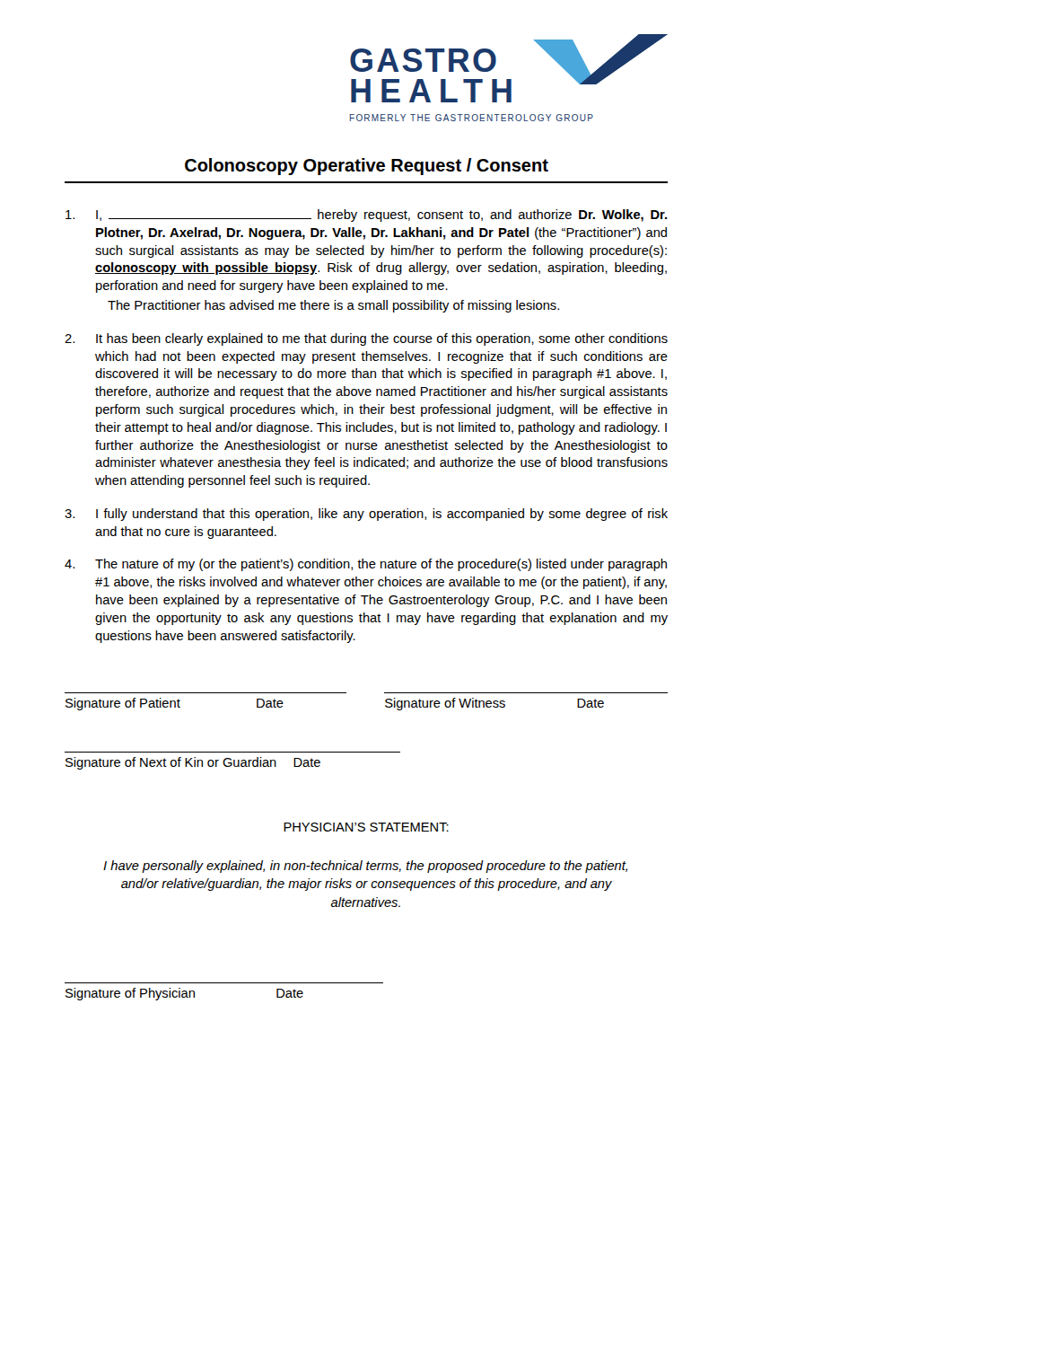GASTRO HEALTH
FORMERLY THE GASTROENTEROLOGY GROUP
Colonoscopy Operative Request / Consent
I, hereby request, consent to, and authorize Dr. Wolke, Dr. Plotner, Dr. Axelrad, Dr. Noguera, Dr. Valle, Dr. Lakhani, and Dr Patel (the “Practitioner”) and such surgical assistants as may be selected by him/her to perform the following procedure(s): colonoscopy with possible biopsy. Risk of drug allergy, over sedation, aspiration, bleeding, perforation and need for surgery have been explained to me. The Practitioner has advised me there is a small possibility of missing lesions.
It has been clearly explained to me that during the course of this operation, some other conditions which had not been expected may present themselves. I recognize that if such conditions are discovered it will be necessary to do more than that which is specified in paragraph #1 above. I, therefore, authorize and request that the above named Practitioner and his/her surgical assistants perform such surgical procedures which, in their best professional judgment, will be effective in their attempt to heal and/or diagnose. This includes, but is not limited to, pathology and radiology. I further authorize the Anesthesiologist or nurse anesthetist selected by the Anesthesiologist to administer whatever anesthesia they feel is indicated; and authorize the use of blood transfusions when attending personnel feel such is required.
I fully understand that this operation, like any operation, is accompanied by some degree of risk and that no cure is guaranteed.
The nature of my (or the patient’s) condition, the nature of the procedure(s) listed under paragraph #1 above, the risks involved and whatever other choices are available to me (or the patient), if any, have been explained by a representative of The Gastroenterology Group, P.C. and I have been given the opportunity to ask any questions that I may have regarding that explanation and my questions have been answered satisfactorily.
| Signature of Patient | Date | | Signature of Witness | Date |
| Signature of Next of Kin or Guardian | Date | |
PHYSICIAN’S STATEMENT:
I have personally explained, in non-technical terms, the proposed procedure to the patient, and/or relative/guardian, the major risks or consequences of this procedure, and any alternatives.
| Signature of Physician | Date | |